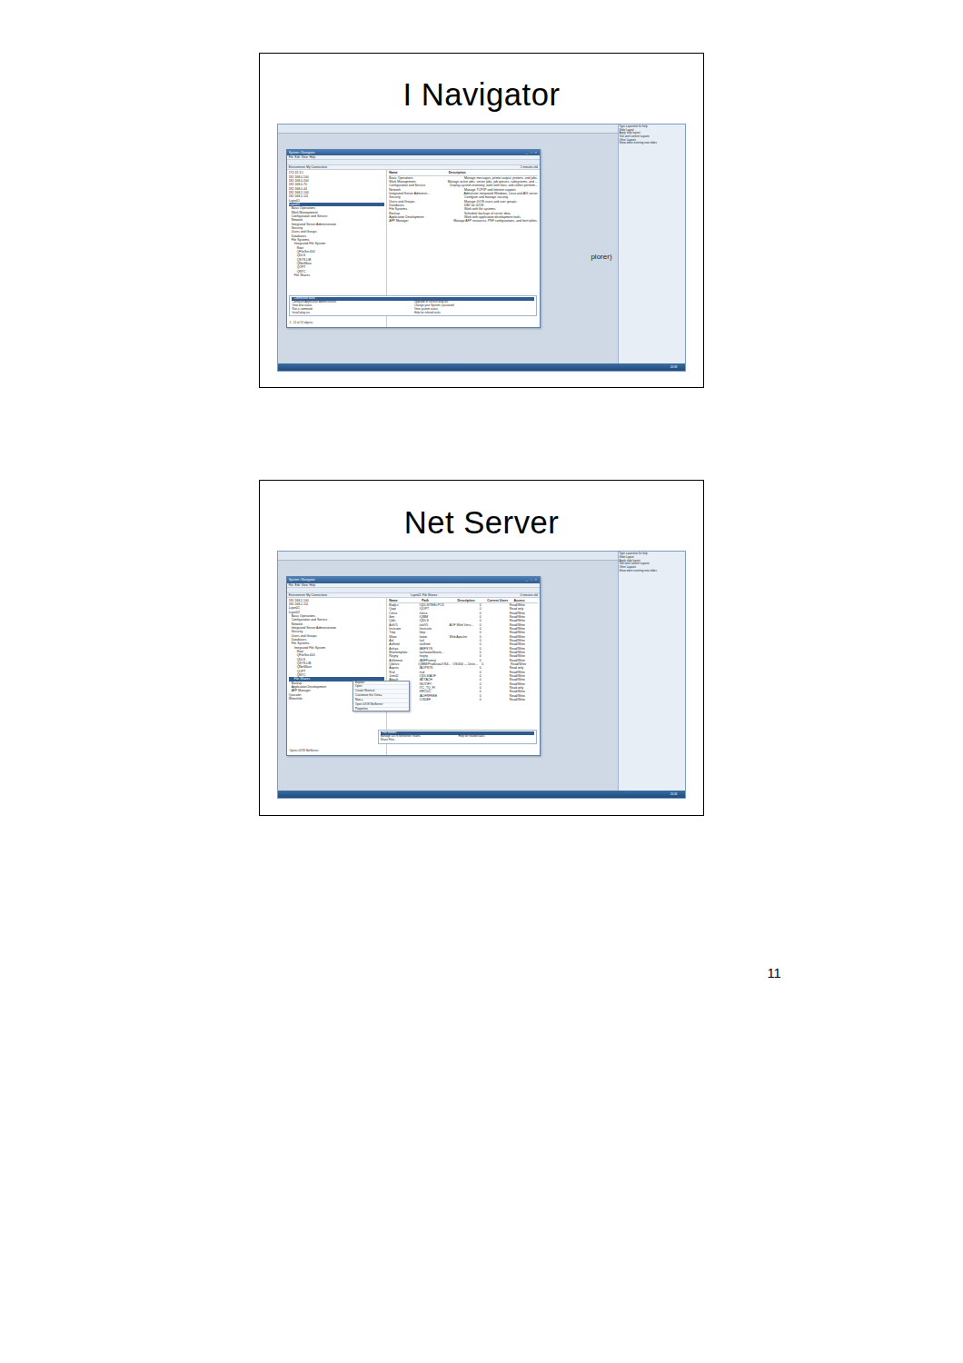I Navigator
Type a question for help
Slide Layout
Apply slide layout:
Text and Content Layouts
Other Layouts
Show when inserting new slides
plorer)
System i Navigator _ □ ×
File Edit View Help
Environment: My Connections 1 minutes old
172.22.3.1
192.168.0.100
192.168.0.200
192.168.0.70
192.168.0.44
192.168.2.100
192.168.2.111
Lupin01
Lupin02
Basic Operations
Work Management
Configuration and Service
Network
Integrated Server Administration
Security
Users and Groups
Databases
File Systems
Integrated File System
Root
QFileSvr.400
QDLS
QSYS.LIB
QNetWare
QOPT
QNTC
File Shares
Name Description
Basic Operations
Manage messages, printer output, printers, and jobs.
Work Management
Manage active jobs, server jobs, job queues, subsystems, and ...
Configuration and Service
Display system inventory, work with fixes, and collect perform...
Network
Manage TCP/IP and Internet support.
Integrated Server Administr...
Administer integrated Windows, Linux and AIX server
Security
Configure and manage security.
Users and Groups
Manage i5/OS users and user groups.
Databases
DB2 for i5/OS
File Systems
Work with file systems.
Backup
Schedule backups of server data.
Application Development
Work with application development tools.
AFP Manager
Manage AFP resources, PSF configurations, and font tables.
Connection tasks
Configure Application Administration
View disk status
Run a command
Install plug-ins
Upgrade or service plug-ins
Change your System i password
View system status
Help for related tasks
1 - 12 of 12 objects
Slide 25 of 25 Default Design English (U.S.) 100%
20:33
Net Server
Type a question for help
Slide Layout
Apply slide layout:
Text and Content Layouts
Other Layouts
Show when inserting new slides
System i Navigator _ □ ×
File Edit View Help
Environment: My Connections Lupin02: File Shares 0 minutes old
192.168.2.100
192.168.2.111
Lupin01
Lupin02
Basic Operations
Configuration and Service
Network
Integrated Server Administration
Security
Users and Groups
Databases
File Systems
Integrated File System
Root
QFileSvr.400
QDLS
QSYS.LIB
QNetWare
QOPT
QNTC
File Shares
Backup
Application Development
AFP Manager
Qsecofer
Winnt/ntfs
Name Path Description Current Users Access
Badjcs
/QDLS/TEELPCS
0
Read/Write
Qopt
/QOPT
0
Read only
Cmsx
/cmsx
0
Read/Write
Ibm
/QIBM
0
Read/Write
Qdls
/QDLS
0
Read/Write
AsfV5
/asfV5
AOF Web Versi...
0
Read/Write
Instsuite
/instsuite
0
Read/Write
Tmp
/tmp
0
Read/Write
Www
/www
Web Apache
0
Read/Write
Asf
/asf
0
Read/Write
Asfhtml
/asfhtml
0
Read/Write
Asfsys
/ASFSYS
0
Read/Write
Bluetemplate
/asf/www/bluete...
0
Read/Write
Regny
/regny
0
Read/Write
Asfformat
/ASFFormat
0
Read/Write
Qdirsrv
/QIBM/ProdData/OS4...
OS/400 — Direc...
0
Read/Write
Aopsts
/AOPSTS
0
Read only
Rsd
/rsd
0
Read/Write
Jsm02
/QDLS/AOF
0
Read/Write
Attach
/ATTACH
0
Read/Write
Notify
/NOTIFY
0
Read/Write
Tczell
/TC_TQ_FI
0
Read only
Rfcdc
/RFCDC
0
Read/Write
Aofrfree
/AOFRFREE
0
Read/Write
Csdef
/CSDEF
0
Read/Write
Explore
Open
Create Shortcut
Customize this View ▸
New ▸
Open i5/OS NetServer
Properties
File Shares
Manage i5/OS NetServer shares
Share Files
Help for related tasks
Opens i5/OS NetServer.
Slide 26 of 26 Default Design English (U.S.) 100%
20:34
11